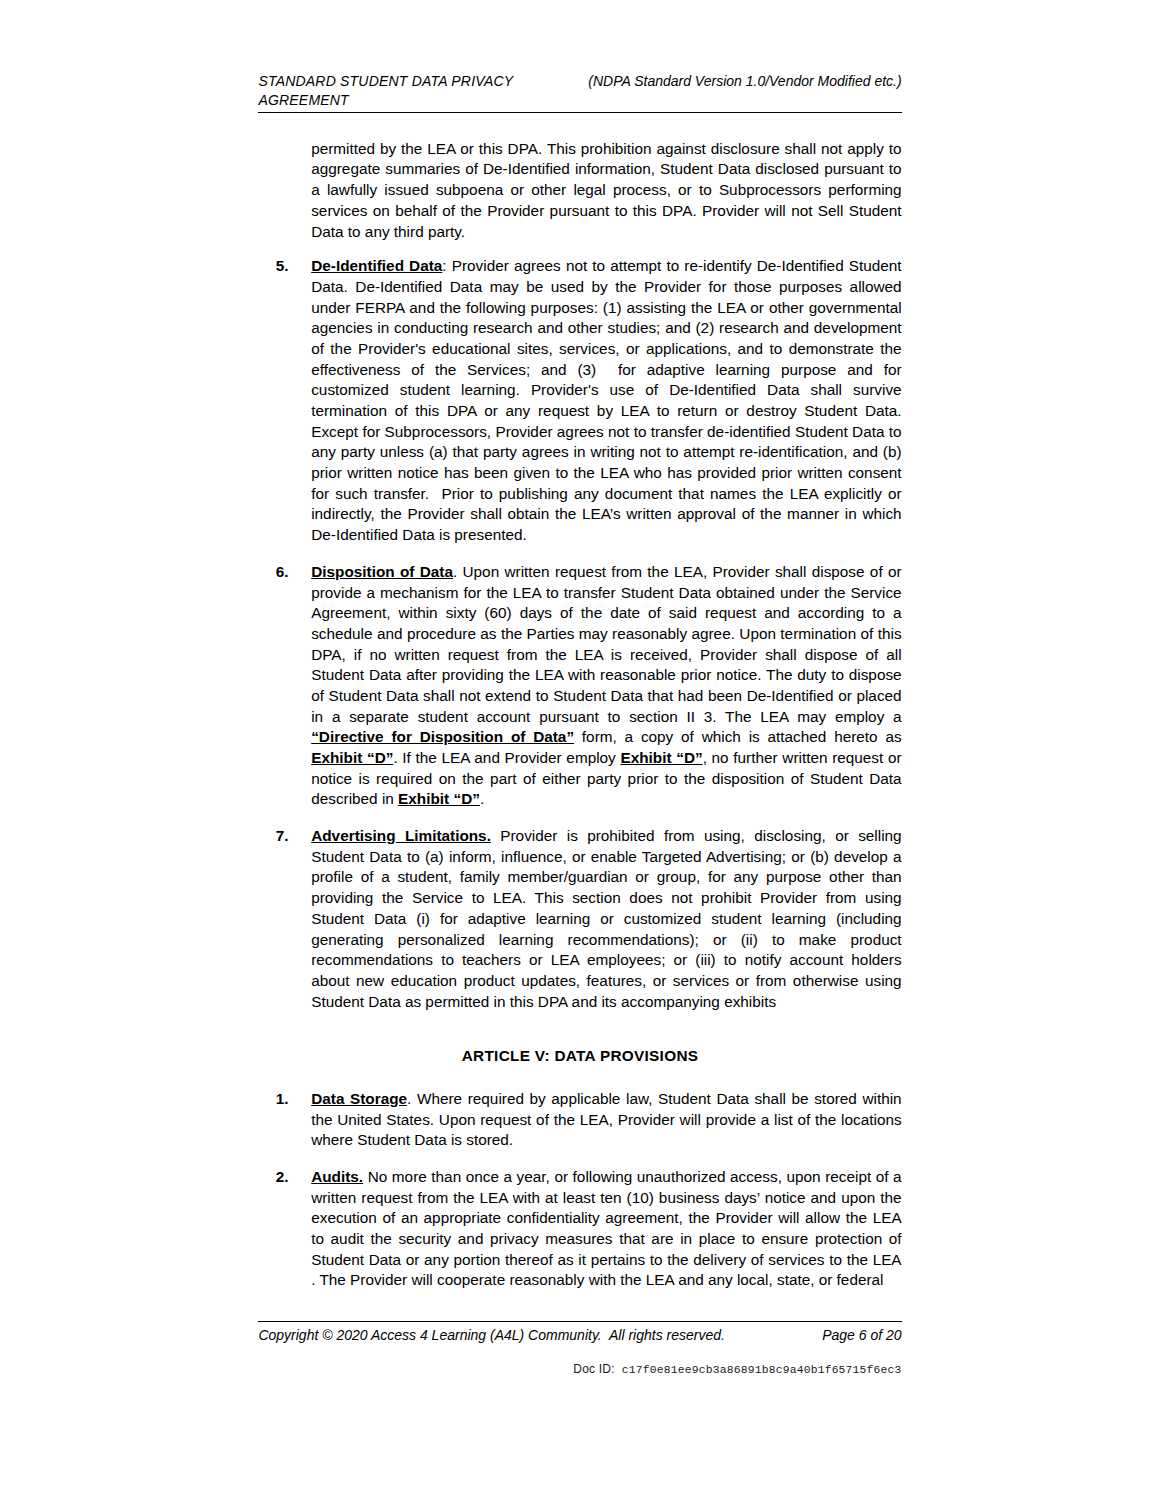Standard Student Data Privacy Agreement (NDPA Standard Version 1.0/Vendor Modified etc.)
permitted by the LEA or this DPA. This prohibition against disclosure shall not apply to aggregate summaries of De-Identified information, Student Data disclosed pursuant to a lawfully issued subpoena or other legal process, or to Subprocessors performing services on behalf of the Provider pursuant to this DPA. Provider will not Sell Student Data to any third party.
De-Identified Data: Provider agrees not to attempt to re-identify De-Identified Student Data. De-Identified Data may be used by the Provider for those purposes allowed under FERPA and the following purposes: (1) assisting the LEA or other governmental agencies in conducting research and other studies; and (2) research and development of the Provider's educational sites, services, or applications, and to demonstrate the effectiveness of the Services; and (3) for adaptive learning purpose and for customized student learning. Provider's use of De-Identified Data shall survive termination of this DPA or any request by LEA to return or destroy Student Data. Except for Subprocessors, Provider agrees not to transfer de-identified Student Data to any party unless (a) that party agrees in writing not to attempt re-identification, and (b) prior written notice has been given to the LEA who has provided prior written consent for such transfer. Prior to publishing any document that names the LEA explicitly or indirectly, the Provider shall obtain the LEA’s written approval of the manner in which De-Identified Data is presented.
Disposition of Data. Upon written request from the LEA, Provider shall dispose of or provide a mechanism for the LEA to transfer Student Data obtained under the Service Agreement, within sixty (60) days of the date of said request and according to a schedule and procedure as the Parties may reasonably agree. Upon termination of this DPA, if no written request from the LEA is received, Provider shall dispose of all Student Data after providing the LEA with reasonable prior notice. The duty to dispose of Student Data shall not extend to Student Data that had been De-Identified or placed in a separate student account pursuant to section II 3. The LEA may employ a “Directive for Disposition of Data” form, a copy of which is attached hereto as Exhibit “D”. If the LEA and Provider employ Exhibit “D”, no further written request or notice is required on the part of either party prior to the disposition of Student Data described in Exhibit “D”.
Advertising Limitations. Provider is prohibited from using, disclosing, or selling Student Data to (a) inform, influence, or enable Targeted Advertising; or (b) develop a profile of a student, family member/guardian or group, for any purpose other than providing the Service to LEA. This section does not prohibit Provider from using Student Data (i) for adaptive learning or customized student learning (including generating personalized learning recommendations); or (ii) to make product recommendations to teachers or LEA employees; or (iii) to notify account holders about new education product updates, features, or services or from otherwise using Student Data as permitted in this DPA and its accompanying exhibits
ARTICLE V: DATA PROVISIONS
Data Storage. Where required by applicable law, Student Data shall be stored within the United States. Upon request of the LEA, Provider will provide a list of the locations where Student Data is stored.
Audits. No more than once a year, or following unauthorized access, upon receipt of a written request from the LEA with at least ten (10) business days’ notice and upon the execution of an appropriate confidentiality agreement, the Provider will allow the LEA to audit the security and privacy measures that are in place to ensure protection of Student Data or any portion thereof as it pertains to the delivery of services to the LEA . The Provider will cooperate reasonably with the LEA and any local, state, or federal
Copyright © 2020 Access 4 Learning (A4L) Community. All rights reserved. Page 6 of 20
Doc ID: c17f0e81ee9cb3a86891b8c9a40b1f65715f6ec3